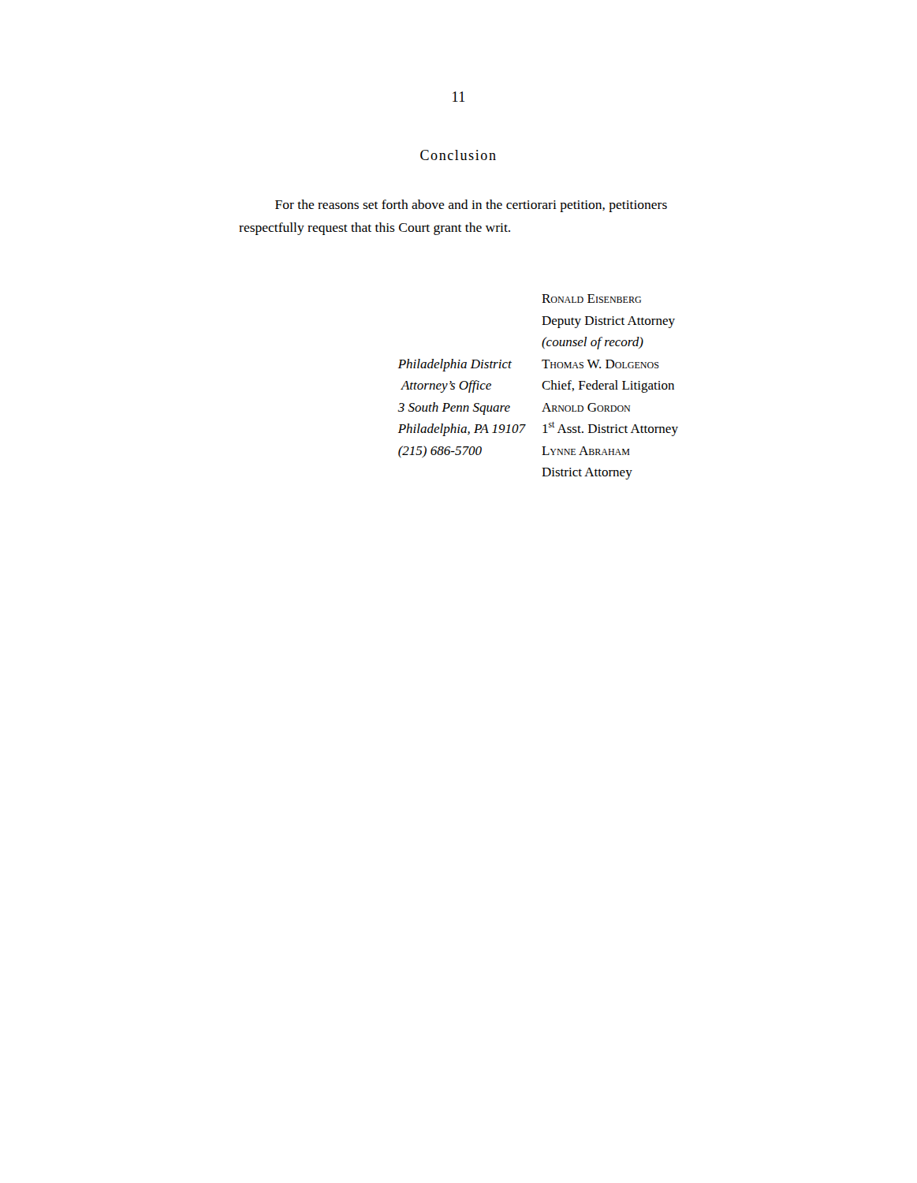11
Conclusion
For the reasons set forth above and in the certiorari petition, petitioners respectfully request that this Court grant the writ.
Philadelphia District
Attorney’s Office
3 South Penn Square
Philadelphia, PA 19107
(215) 686-5700
Ronald Eisenberg
Deputy District Attorney
(counsel of record)
Thomas W. Dolgenos
Chief, Federal Litigation
Arnold Gordon
1st Asst. District Attorney
Lynne Abraham
District Attorney